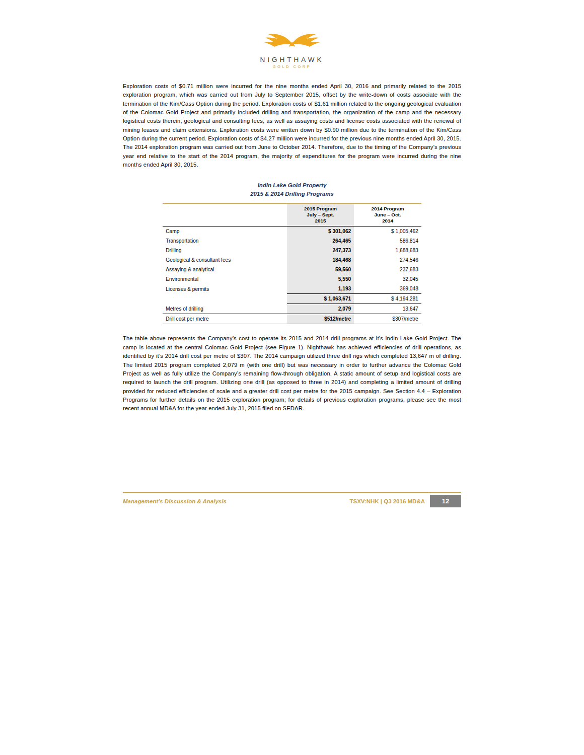NIGHTHAWK
GOLD CORP
Exploration costs of $0.71 million were incurred for the nine months ended April 30, 2016 and primarily related to the 2015 exploration program, which was carried out from July to September 2015, offset by the write-down of costs associate with the termination of the Kim/Cass Option during the period. Exploration costs of $1.61 million related to the ongoing geological evaluation of the Colomac Gold Project and primarily included drilling and transportation, the organization of the camp and the necessary logistical costs therein, geological and consulting fees, as well as assaying costs and license costs associated with the renewal of mining leases and claim extensions. Exploration costs were written down by $0.90 million due to the termination of the Kim/Cass Option during the current period. Exploration costs of $4.27 million were incurred for the previous nine months ended April 30, 2015. The 2014 exploration program was carried out from June to October 2014. Therefore, due to the timing of the Company’s previous year end relative to the start of the 2014 program, the majority of expenditures for the program were incurred during the nine months ended April 30, 2015.
Indin Lake Gold Property
2015 & 2014 Drilling Programs
| | 2015 Program July – Sept. 2015 | 2014 Program June – Oct. 2014 |
| --- | --- | --- |
| Camp | $ 301,062 | $ 1,005,462 |
| Transportation | 264,465 | 586,814 |
| Drilling | 247,373 | 1,688,683 |
| Geological & consultant fees | 184,468 | 274,546 |
| Assaying & analytical | 59,560 | 237,683 |
| Environmental | 5,550 | 32,045 |
| Licenses & permits | 1,193 | 369,048 |
| | $ 1,063,671 | $ 4,194,281 |
| Metres of drilling | 2,079 | 13,647 |
| Drill cost per metre | $512/metre | $307/metre |
The table above represents the Company’s cost to operate its 2015 and 2014 drill programs at it’s Indin Lake Gold Project. The camp is located at the central Colomac Gold Project (see Figure 1). Nighthawk has achieved efficiencies of drill operations, as identified by it’s 2014 drill cost per metre of $307. The 2014 campaign utilized three drill rigs which completed 13,647 m of drilling. The limited 2015 program completed 2,079 m (with one drill) but was necessary in order to further advance the Colomac Gold Project as well as fully utilize the Company’s remaining flow-through obligation. A static amount of setup and logistical costs are required to launch the drill program. Utilizing one drill (as opposed to three in 2014) and completing a limited amount of drilling provided for reduced efficiencies of scale and a greater drill cost per metre for the 2015 campaign. See Section 4.4 – Exploration Programs for further details on the 2015 exploration program; for details of previous exploration programs, please see the most recent annual MD&A for the year ended July 31, 2015 filed on SEDAR.
Management’s Discussion & Analysis
TSXV:NHK | Q3 2016 MD&A 12